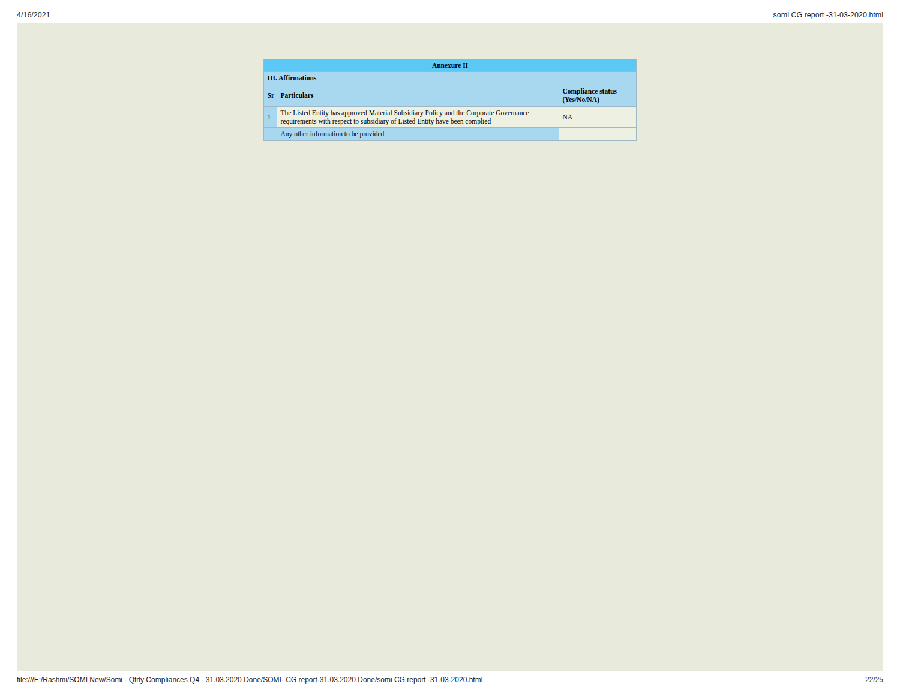4/16/2021
somi CG report -31-03-2020.html
| Annexure II |
| III. Affirmations |
| Sr | Particulars | Compliance status (Yes/No/NA) |
| 1 | The Listed Entity has approved Material Subsidiary Policy and the Corporate Governance requirements with respect to subsidiary of Listed Entity have been complied | NA |
| | Any other information to be provided | |
file:///E:/Rashmi/SOMI New/Somi - Qtrly Compliances Q4 - 31.03.2020 Done/SOMI- CG report-31.03.2020 Done/somi CG report -31-03-2020.html
22/25